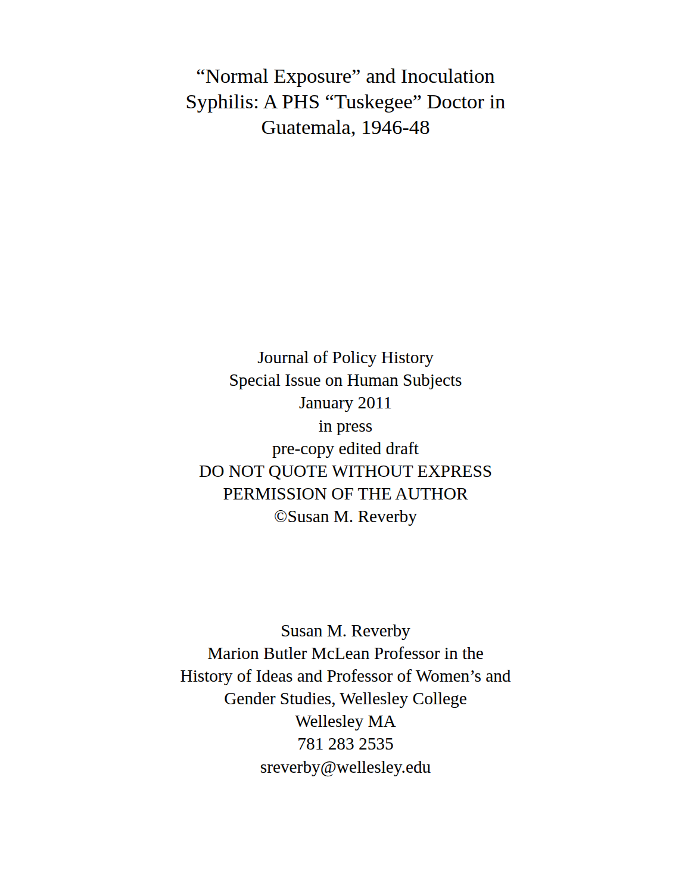“Normal Exposure” and Inoculation Syphilis: A PHS “Tuskegee” Doctor in Guatemala, 1946-48
Journal of Policy History
Special Issue on Human Subjects
January 2011
in press
pre-copy edited draft
DO NOT QUOTE WITHOUT EXPRESS PERMISSION OF THE AUTHOR
©Susan M. Reverby
Susan M. Reverby
Marion Butler McLean Professor in the History of Ideas and Professor of Women’s and Gender Studies, Wellesley College
Wellesley MA
781 283 2535
sreverby@wellesley.edu